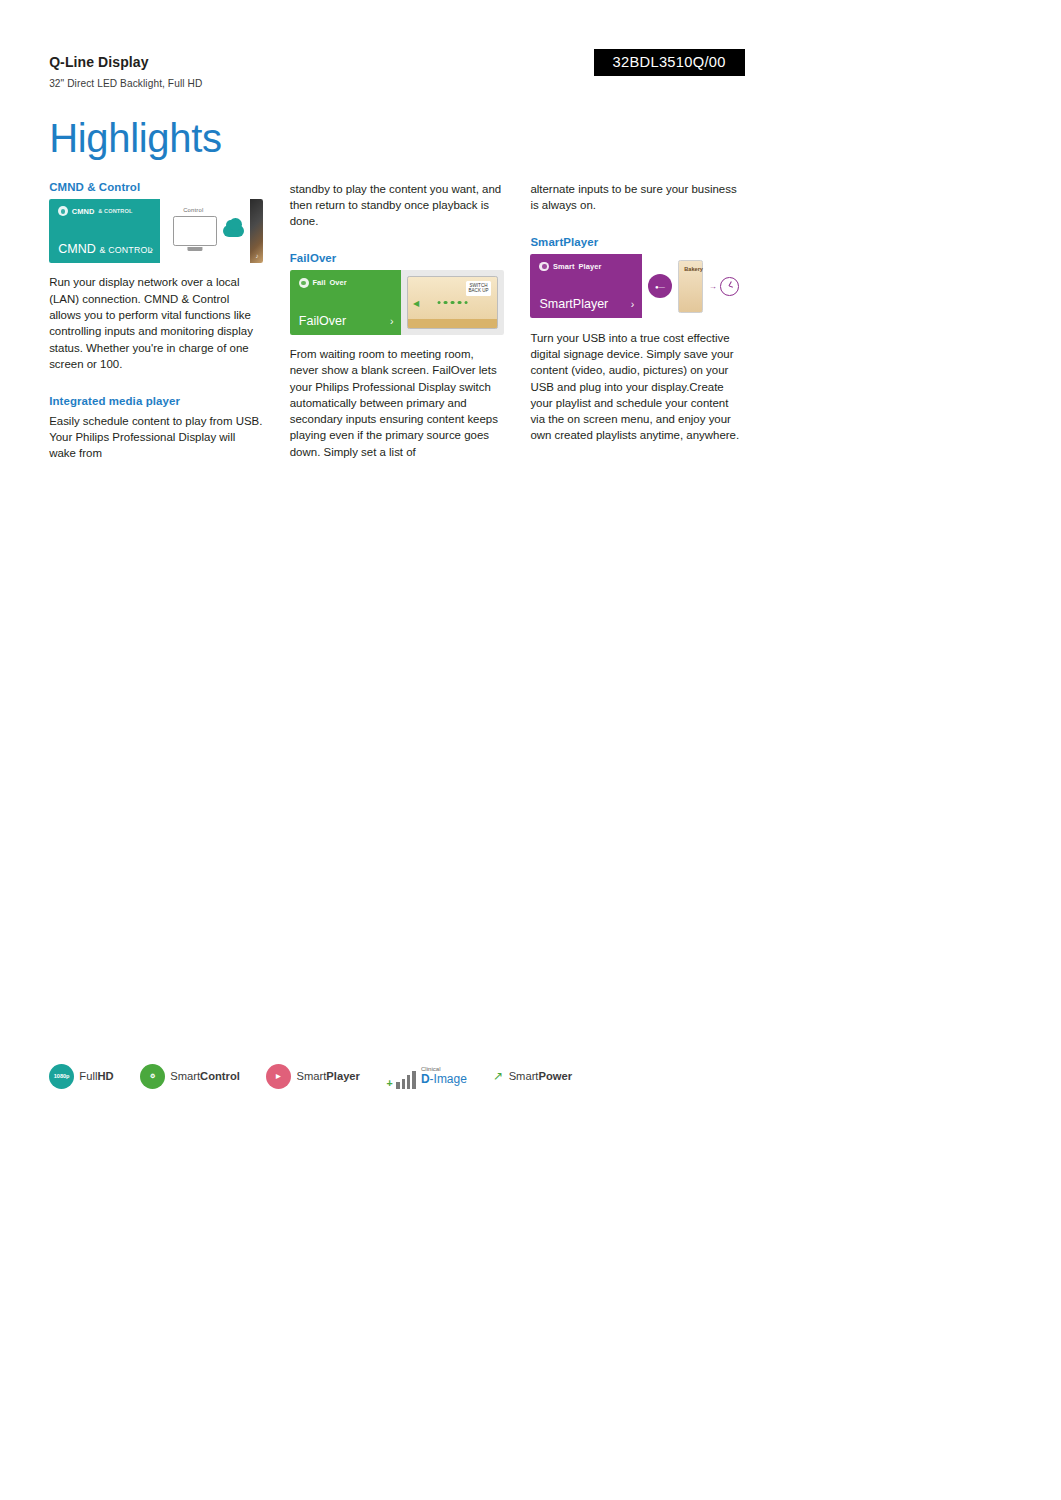Q-Line Display
32" Direct LED Backlight, Full HD
32BDL3510Q/00
Highlights
CMND & Control
CMND& CONTROL
CMND& CONTROL
›
Control
☼♪⚙
Run your display network over a local (LAN) connection. CMND & Control allows you to perform vital functions like controlling inputs and monitoring display status. Whether you're in charge of one screen or 100.
Integrated media player
Easily schedule content to play from USB. Your Philips Professional Display will wake from
standby to play the content you want, and then return to standby once playback is done.
FailOver
FailOver
FailOver
›
◀
SWITCH
BACK UP
From waiting room to meeting room, never show a blank screen. FailOver lets your Philips Professional Display switch automatically between primary and secondary inputs ensuring content keeps playing even if the primary source goes down. Simply set a list of
alternate inputs to be sure your business is always on.
SmartPlayer
SmartPlayer
SmartPlayer
›
●—
Bakery
→
Turn your USB into a true cost effective digital signage device. Simply save your content (video, audio, pictures) on your USB and plug into your display.Create your playlist and schedule your content via the on screen menu, and enjoy your own created playlists anytime, anywhere.
1080p Full HD
⚙ SmartControl
▶ SmartPlayer
+ Clinical D-Image
↗ SmartPower